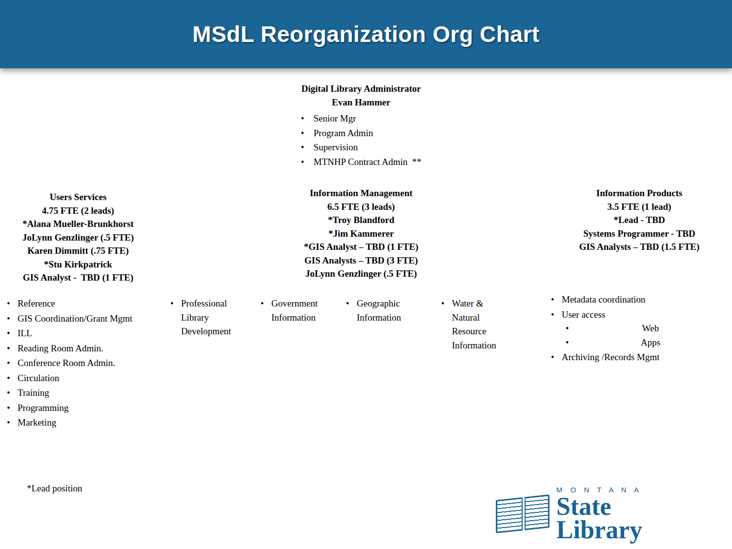MSdL Reorganization Org Chart
Digital Library Administrator
Evan Hammer
Senior Mgr
Program Admin
Supervision
MTNHP Contract Admin **
Users Services
4.75 FTE (2 leads)
*Alana Mueller-Brunkhorst
JoLynn Genzlinger (.5 FTE)
Karen Dimmitt (.75 FTE)
*Stu Kirkpatrick
GIS Analyst - TBD (1 FTE)
Information Management
6.5 FTE (3 leads)
*Troy Blandford
*Jim Kammerer
*GIS Analyst – TBD (1 FTE)
GIS Analysts – TBD (3 FTE)
JoLynn Genzlinger (.5 FTE)
Information Products
3.5 FTE (1 lead)
*Lead - TBD
Systems Programmer - TBD
GIS Analysts – TBD (1.5 FTE)
Reference
GIS Coordination/Grant Mgmt
ILL
Reading Room Admin.
Conference Room Admin.
Circulation
Training
Programming
Marketing
Professional Library Development
Government Information
Geographic Information
Water & Natural Resource Information
Metadata coordination
User access
Web
Apps
Archiving /Records Mgmt
*Lead position
M O N T A N A
State
Library